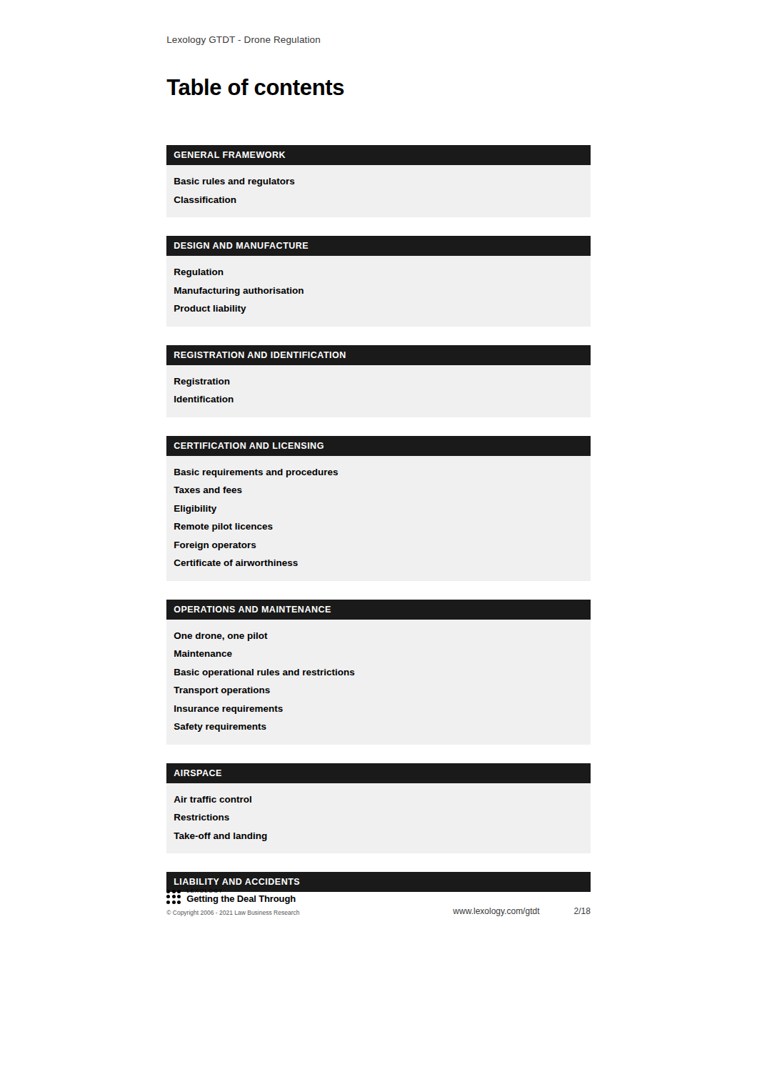Lexology GTDT - Drone Regulation
Table of contents
GENERAL FRAMEWORK
Basic rules and regulators
Classification
DESIGN AND MANUFACTURE
Regulation
Manufacturing authorisation
Product liability
REGISTRATION AND IDENTIFICATION
Registration
Identification
CERTIFICATION AND LICENSING
Basic requirements and procedures
Taxes and fees
Eligibility
Remote pilot licences
Foreign operators
Certificate of airworthiness
OPERATIONS AND MAINTENANCE
One drone, one pilot
Maintenance
Basic operational rules and restrictions
Transport operations
Insurance requirements
Safety requirements
AIRSPACE
Air traffic control
Restrictions
Take-off and landing
LIABILITY AND ACCIDENTS
LEXOLOGY
Getting the Deal Through
© Copyright 2006 - 2021 Law Business Research
www.lexology.com/gtdt 2/18